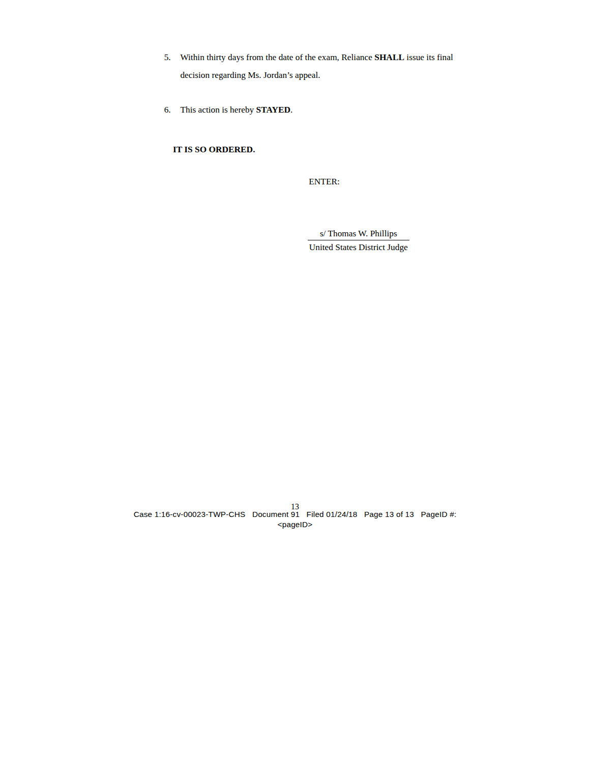Within thirty days from the date of the exam, Reliance SHALL issue its final decision regarding Ms. Jordan’s appeal.
This action is hereby STAYED.
IT IS SO ORDERED.
ENTER:
s/ Thomas W. Phillips United States District Judge
13
Case 1:16-cv-00023-TWP-CHS Document 91 Filed 01/24/18 Page 13 of 13 PageID #: <pageID>